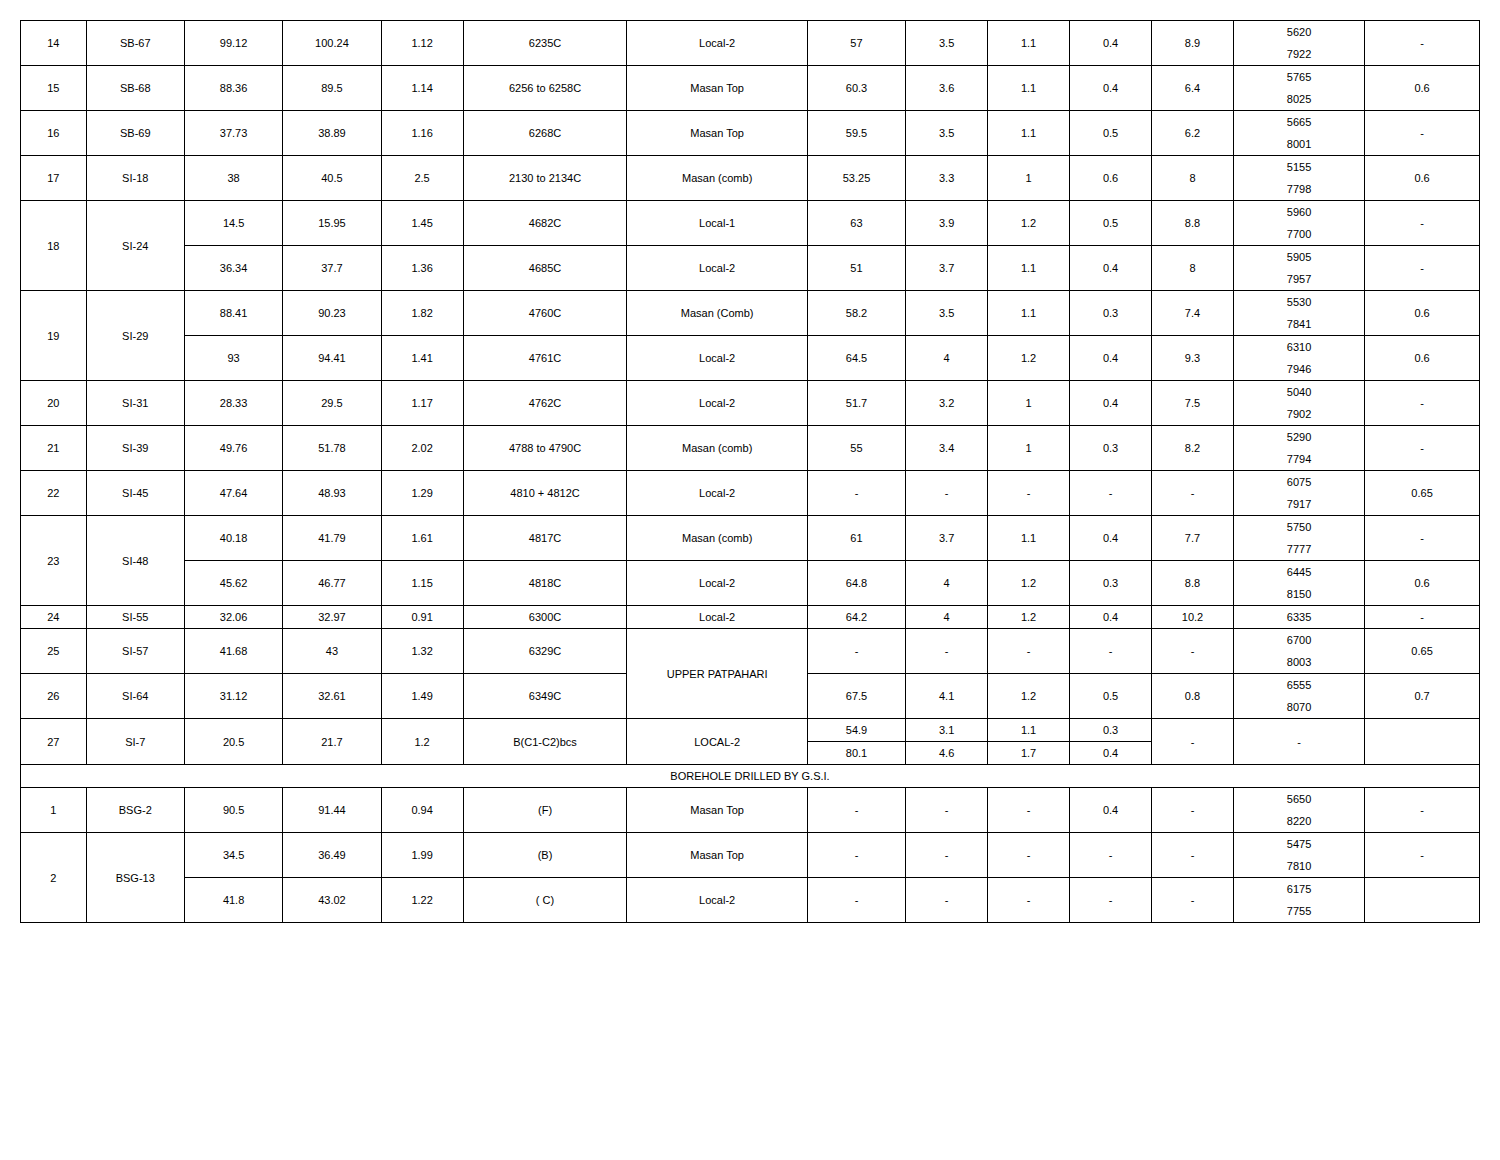| 14 | SB-67 | 99.12 | 100.24 | 1.12 | 6235C | Local-2 | 57 | 3.5 | 1.1 | 0.4 | 8.9 | 5620 | - |
| 7922 |
| 15 | SB-68 | 88.36 | 89.5 | 1.14 | 6256 to 6258C | Masan Top | 60.3 | 3.6 | 1.1 | 0.4 | 6.4 | 5765 | 0.6 |
| 8025 |
| 16 | SB-69 | 37.73 | 38.89 | 1.16 | 6268C | Masan Top | 59.5 | 3.5 | 1.1 | 0.5 | 6.2 | 5665 | - |
| 8001 |
| 17 | SI-18 | 38 | 40.5 | 2.5 | 2130 to 2134C | Masan (comb) | 53.25 | 3.3 | 1 | 0.6 | 8 | 5155 | 0.6 |
| 7798 |
| 18 | SI-24 | 14.5 | 15.95 | 1.45 | 4682C | Local-1 | 63 | 3.9 | 1.2 | 0.5 | 8.8 | 5960 | - |
| 7700 |
| 36.34 | 37.7 | 1.36 | 4685C | Local-2 | 51 | 3.7 | 1.1 | 0.4 | 8 | 5905 | - |
| 7957 |
| 19 | SI-29 | 88.41 | 90.23 | 1.82 | 4760C | Masan (Comb) | 58.2 | 3.5 | 1.1 | 0.3 | 7.4 | 5530 | 0.6 |
| 7841 |
| 93 | 94.41 | 1.41 | 4761C | Local-2 | 64.5 | 4 | 1.2 | 0.4 | 9.3 | 6310 | 0.6 |
| 7946 |
| 20 | SI-31 | 28.33 | 29.5 | 1.17 | 4762C | Local-2 | 51.7 | 3.2 | 1 | 0.4 | 7.5 | 5040 | - |
| 7902 |
| 21 | SI-39 | 49.76 | 51.78 | 2.02 | 4788 to 4790C | Masan (comb) | 55 | 3.4 | 1 | 0.3 | 8.2 | 5290 | - |
| 7794 |
| 22 | SI-45 | 47.64 | 48.93 | 1.29 | 4810 + 4812C | Local-2 | - | - | - | - | - | 6075 | 0.65 |
| 7917 |
| 23 | SI-48 | 40.18 | 41.79 | 1.61 | 4817C | Masan (comb) | 61 | 3.7 | 1.1 | 0.4 | 7.7 | 5750 | - |
| 7777 |
| 45.62 | 46.77 | 1.15 | 4818C | Local-2 | 64.8 | 4 | 1.2 | 0.3 | 8.8 | 6445 | 0.6 |
| 8150 |
| 24 | SI-55 | 32.06 | 32.97 | 0.91 | 6300C | Local-2 | 64.2 | 4 | 1.2 | 0.4 | 10.2 | 6335 | - |
| 25 | SI-57 | 41.68 | 43 | 1.32 | 6329C | UPPER PATPAHARI | - | - | - | - | - | 6700 | 0.65 |
| 8003 |
| 26 | SI-64 | 31.12 | 32.61 | 1.49 | 6349C | 67.5 | 4.1 | 1.2 | 0.5 | 0.8 | 6555 | 0.7 |
| 8070 |
| 27 | SI-7 | 20.5 | 21.7 | 1.2 | B(C1-C2)bcs | LOCAL-2 | 54.9 | 3.1 | 1.1 | 0.3 | - | - | |
| 80.1 | 4.6 | 1.7 | 0.4 |
| BOREHOLE DRILLED BY G.S.I. |
| 1 | BSG-2 | 90.5 | 91.44 | 0.94 | (F) | Masan Top | - | - | - | 0.4 | - | 5650 | - |
| 8220 |
| 2 | BSG-13 | 34.5 | 36.49 | 1.99 | (B) | Masan Top | - | - | - | - | - | 5475 | - |
| 7810 |
| 41.8 | 43.02 | 1.22 | ( C) | Local-2 | - | - | - | - | - | 6175 | |
| 7755 |